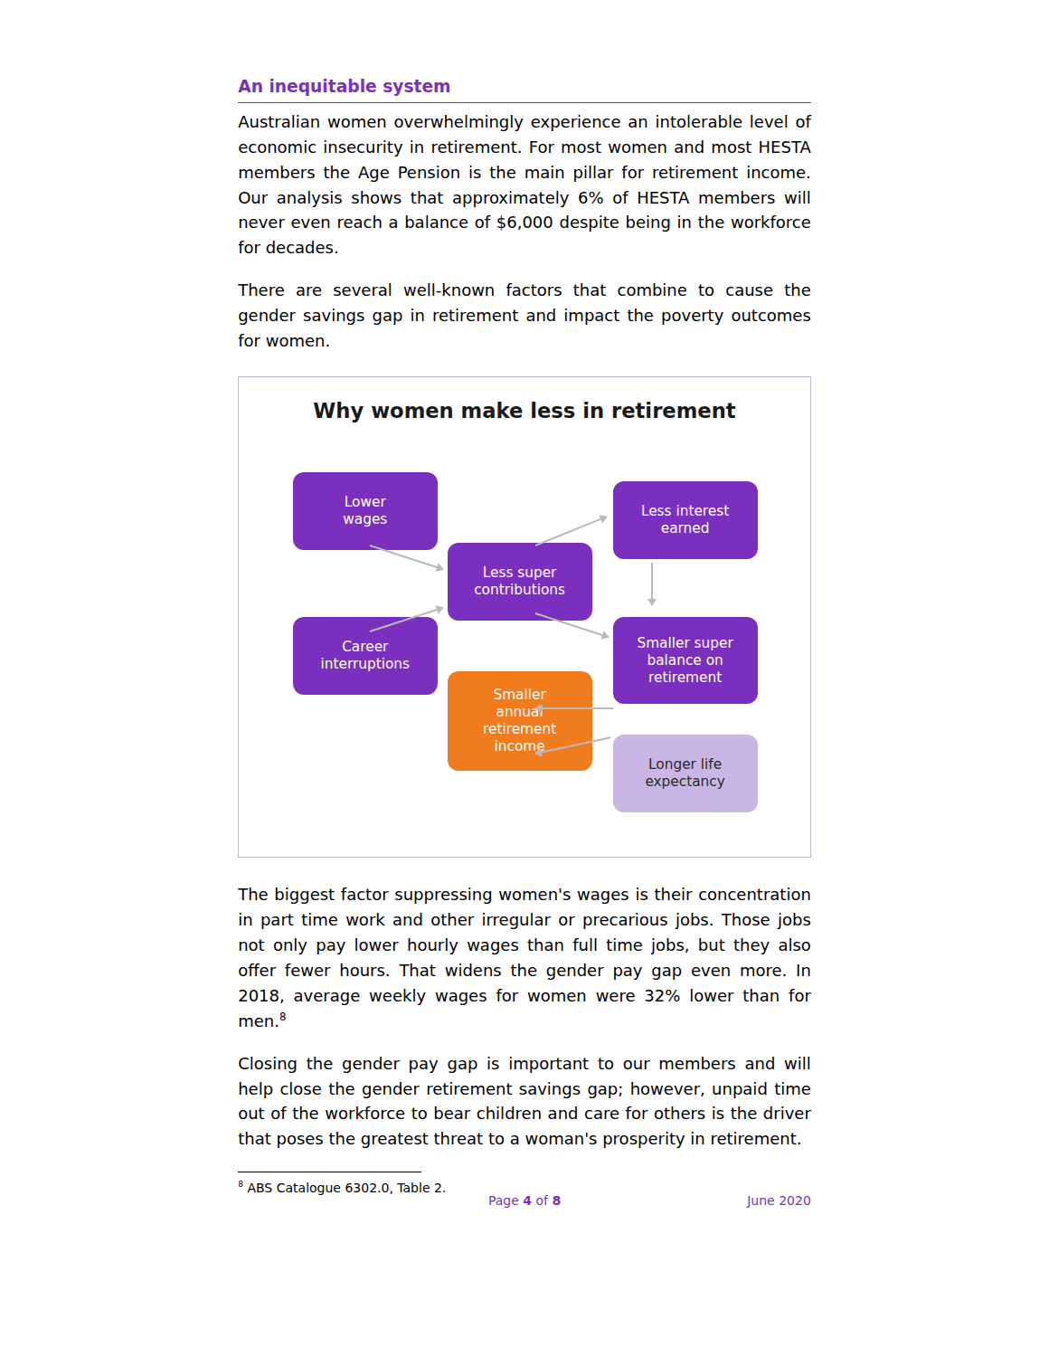An inequitable system
Australian women overwhelmingly experience an intolerable level of economic insecurity in retirement. For most women and most HESTA members the Age Pension is the main pillar for retirement income. Our analysis shows that approximately 6% of HESTA members will never even reach a balance of $6,000 despite being in the workforce for decades.
There are several well-known factors that combine to cause the gender savings gap in retirement and impact the poverty outcomes for women.
Why women make less in retirement
Lower
wages
Career
interruptions
Less super
contributions
Less interest
earned
Smaller super
balance on
retirement
Smaller
annual
retirement
income
Longer life
expectancy
The biggest factor suppressing women's wages is their concentration in part time work and other irregular or precarious jobs. Those jobs not only pay lower hourly wages than full time jobs, but they also offer fewer hours. That widens the gender pay gap even more. In 2018, average weekly wages for women were 32% lower than for men.8
Closing the gender pay gap is important to our members and will help close the gender retirement savings gap; however, unpaid time out of the workforce to bear children and care for others is the driver that poses the greatest threat to a woman's prosperity in retirement.
8 ABS Catalogue 6302.0, Table 2.
Page 4 of 8
June 2020